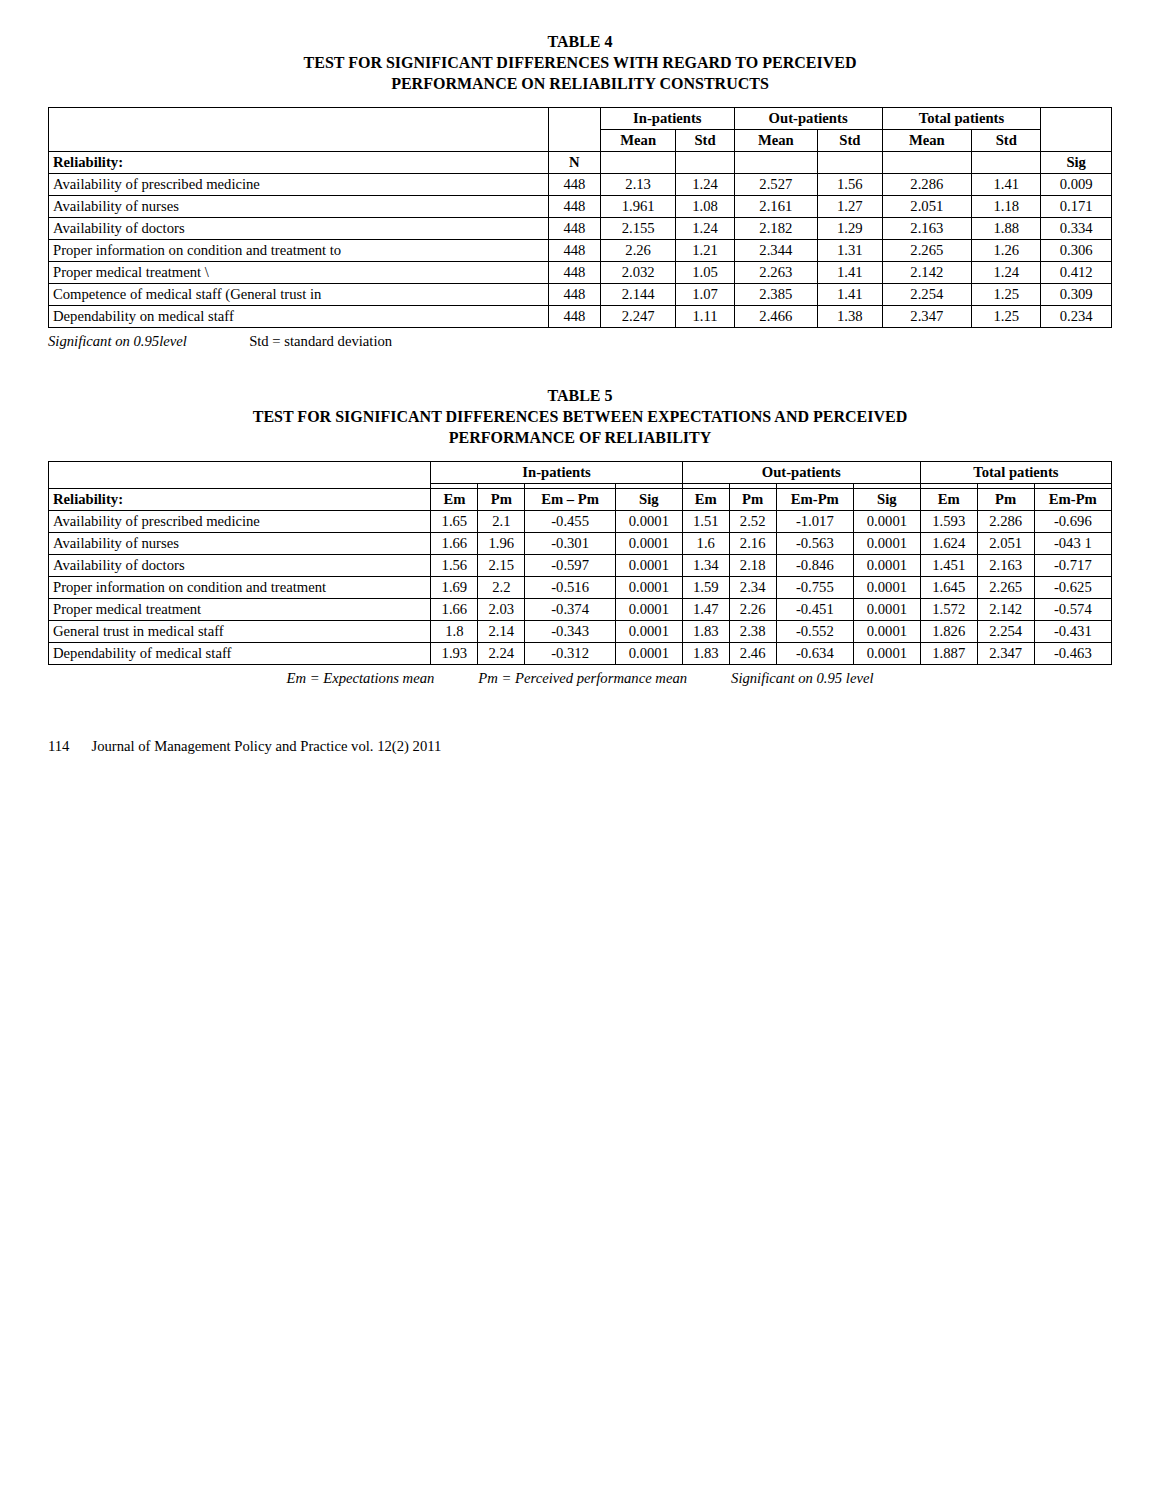TABLE 4
TEST FOR SIGNIFICANT DIFFERENCES WITH REGARD TO PERCEIVED
PERFORMANCE ON RELIABILITY CONSTRUCTS
| | | In-patients | Out-patients | Total patients | |
| --- | --- | --- | --- | --- | --- |
| Mean | Std | Mean | Std | Mean | Std |
| Reliability: | N | | | | | | | Sig |
| Availability of prescribed medicine | 448 | 2.13 | 1.24 | 2.527 | 1.56 | 2.286 | 1.41 | 0.009 |
| Availability of nurses | 448 | 1.961 | 1.08 | 2.161 | 1.27 | 2.051 | 1.18 | 0.171 |
| Availability of doctors | 448 | 2.155 | 1.24 | 2.182 | 1.29 | 2.163 | 1.88 | 0.334 |
| Proper information on condition and treatment to | 448 | 2.26 | 1.21 | 2.344 | 1.31 | 2.265 | 1.26 | 0.306 |
| Proper medical treatment \ | 448 | 2.032 | 1.05 | 2.263 | 1.41 | 2.142 | 1.24 | 0.412 |
| Competence of medical staff (General trust in | 448 | 2.144 | 1.07 | 2.385 | 1.41 | 2.254 | 1.25 | 0.309 |
| Dependability on medical staff | 448 | 2.247 | 1.11 | 2.466 | 1.38 | 2.347 | 1.25 | 0.234 |
Significant on 0.95level Std = standard deviation
TABLE 5
TEST FOR SIGNIFICANT DIFFERENCES BETWEEN EXPECTATIONS AND PERCEIVED
PERFORMANCE OF RELIABILITY
| | In-patients | Out-patients | Total patients |
| --- | --- | --- | --- |
| Reliability: | Em | Pm | Em – Pm | Sig | Em | Pm | Em-Pm | Sig | Em | Pm | Em-Pm |
| Availability of prescribed medicine | 1.65 | 2.1 | -0.455 | 0.0001 | 1.51 | 2.52 | -1.017 | 0.0001 | 1.593 | 2.286 | -0.696 |
| Availability of nurses | 1.66 | 1.96 | -0.301 | 0.0001 | 1.6 | 2.16 | -0.563 | 0.0001 | 1.624 | 2.051 | -043 1 |
| Availability of doctors | 1.56 | 2.15 | -0.597 | 0.0001 | 1.34 | 2.18 | -0.846 | 0.0001 | 1.451 | 2.163 | -0.717 |
| Proper information on condition and treatment | 1.69 | 2.2 | -0.516 | 0.0001 | 1.59 | 2.34 | -0.755 | 0.0001 | 1.645 | 2.265 | -0.625 |
| Proper medical treatment | 1.66 | 2.03 | -0.374 | 0.0001 | 1.47 | 2.26 | -0.451 | 0.0001 | 1.572 | 2.142 | -0.574 |
| General trust in medical staff | 1.8 | 2.14 | -0.343 | 0.0001 | 1.83 | 2.38 | -0.552 | 0.0001 | 1.826 | 2.254 | -0.431 |
| Dependability of medical staff | 1.93 | 2.24 | -0.312 | 0.0001 | 1.83 | 2.46 | -0.634 | 0.0001 | 1.887 | 2.347 | -0.463 |
Em = Expectations mean Pm = Perceived performance mean Significant on 0.95 level
114 Journal of Management Policy and Practice vol. 12(2) 2011